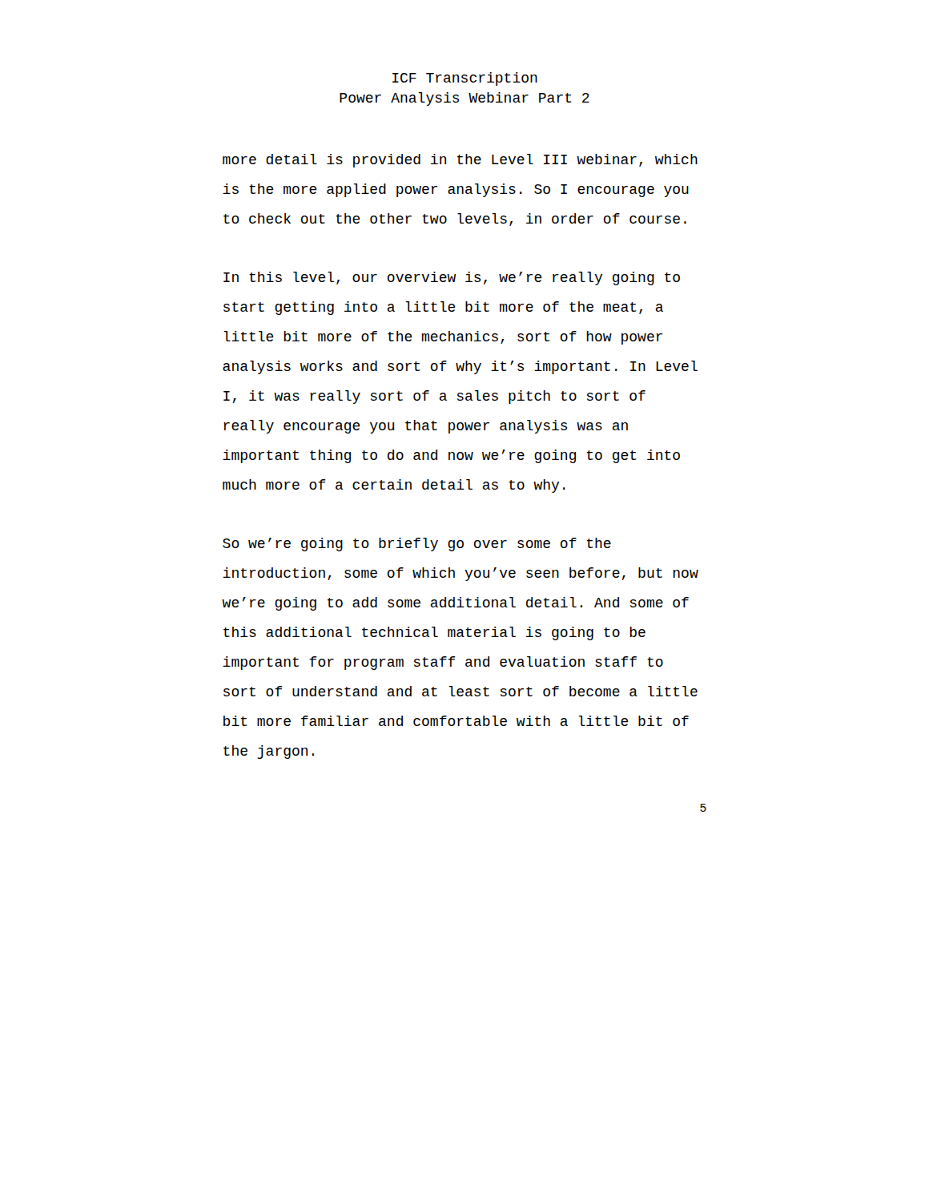ICF Transcription
Power Analysis Webinar Part 2
more detail is provided in the Level III webinar, which is the more applied power analysis. So I encourage you to check out the other two levels, in order of course.
In this level, our overview is, we’re really going to start getting into a little bit more of the meat, a little bit more of the mechanics, sort of how power analysis works and sort of why it’s important. In Level I, it was really sort of a sales pitch to sort of really encourage you that power analysis was an important thing to do and now we’re going to get into much more of a certain detail as to why.
So we’re going to briefly go over some of the introduction, some of which you’ve seen before, but now we’re going to add some additional detail. And some of this additional technical material is going to be important for program staff and evaluation staff to sort of understand and at least sort of become a little bit more familiar and comfortable with a little bit of the jargon.
5